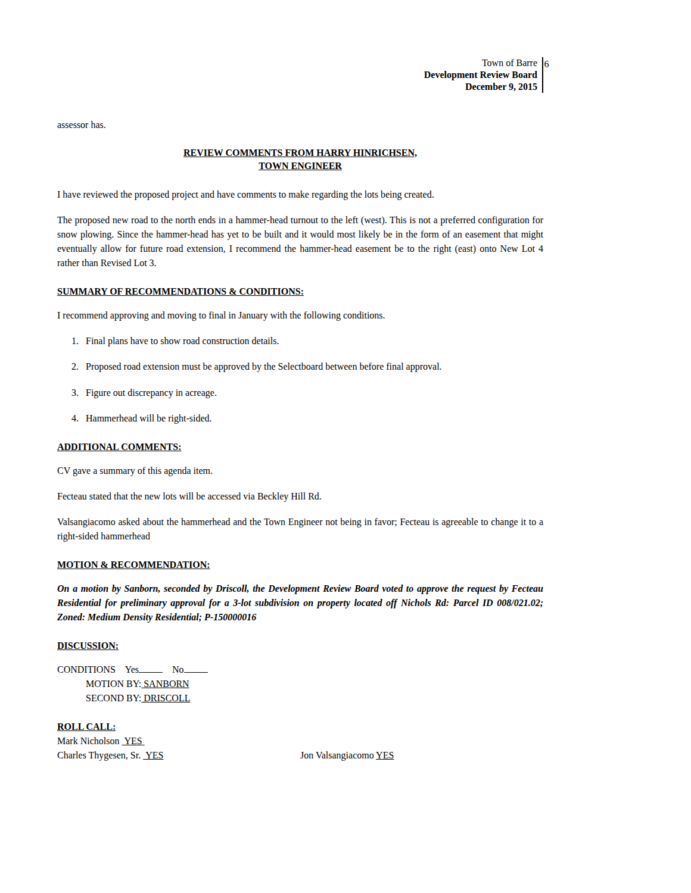Town of Barre
Development Review Board
December 9, 2015 6
assessor has.
REVIEW COMMENTS FROM HARRY HINRICHSEN,
TOWN ENGINEER
I have reviewed the proposed project and have comments to make regarding the lots being created.
The proposed new road to the north ends in a hammer-head turnout to the left (west). This is not a preferred configuration for snow plowing. Since the hammer-head has yet to be built and it would most likely be in the form of an easement that might eventually allow for future road extension, I recommend the hammer-head easement be to the right (east) onto New Lot 4 rather than Revised Lot 3.
SUMMARY OF RECOMMENDATIONS & CONDITIONS:
I recommend approving and moving to final in January with the following conditions.
Final plans have to show road construction details.
Proposed road extension must be approved by the Selectboard between before final approval.
Figure out discrepancy in acreage.
Hammerhead will be right-sided.
ADDITIONAL COMMENTS:
CV gave a summary of this agenda item.
Fecteau stated that the new lots will be accessed via Beckley Hill Rd.
Valsangiacomo asked about the hammerhead and the Town Engineer not being in favor; Fecteau is agreeable to change it to a right-sided hammerhead
MOTION & RECOMMENDATION:
On a motion by Sanborn, seconded by Driscoll, the Development Review Board voted to approve the request by Fecteau Residential for preliminary approval for a 3-lot subdivision on property located off Nichols Rd: Parcel ID 008/021.02; Zoned: Medium Density Residential; P-150000016
DISCUSSION:
CONDITIONS Yes No
MOTION BY: SANBORN
SECOND BY: DRISCOLL
ROLL CALL:
Mark Nicholson YES
Charles Thygesen, Sr. YES
Jon Valsangiacomo YES